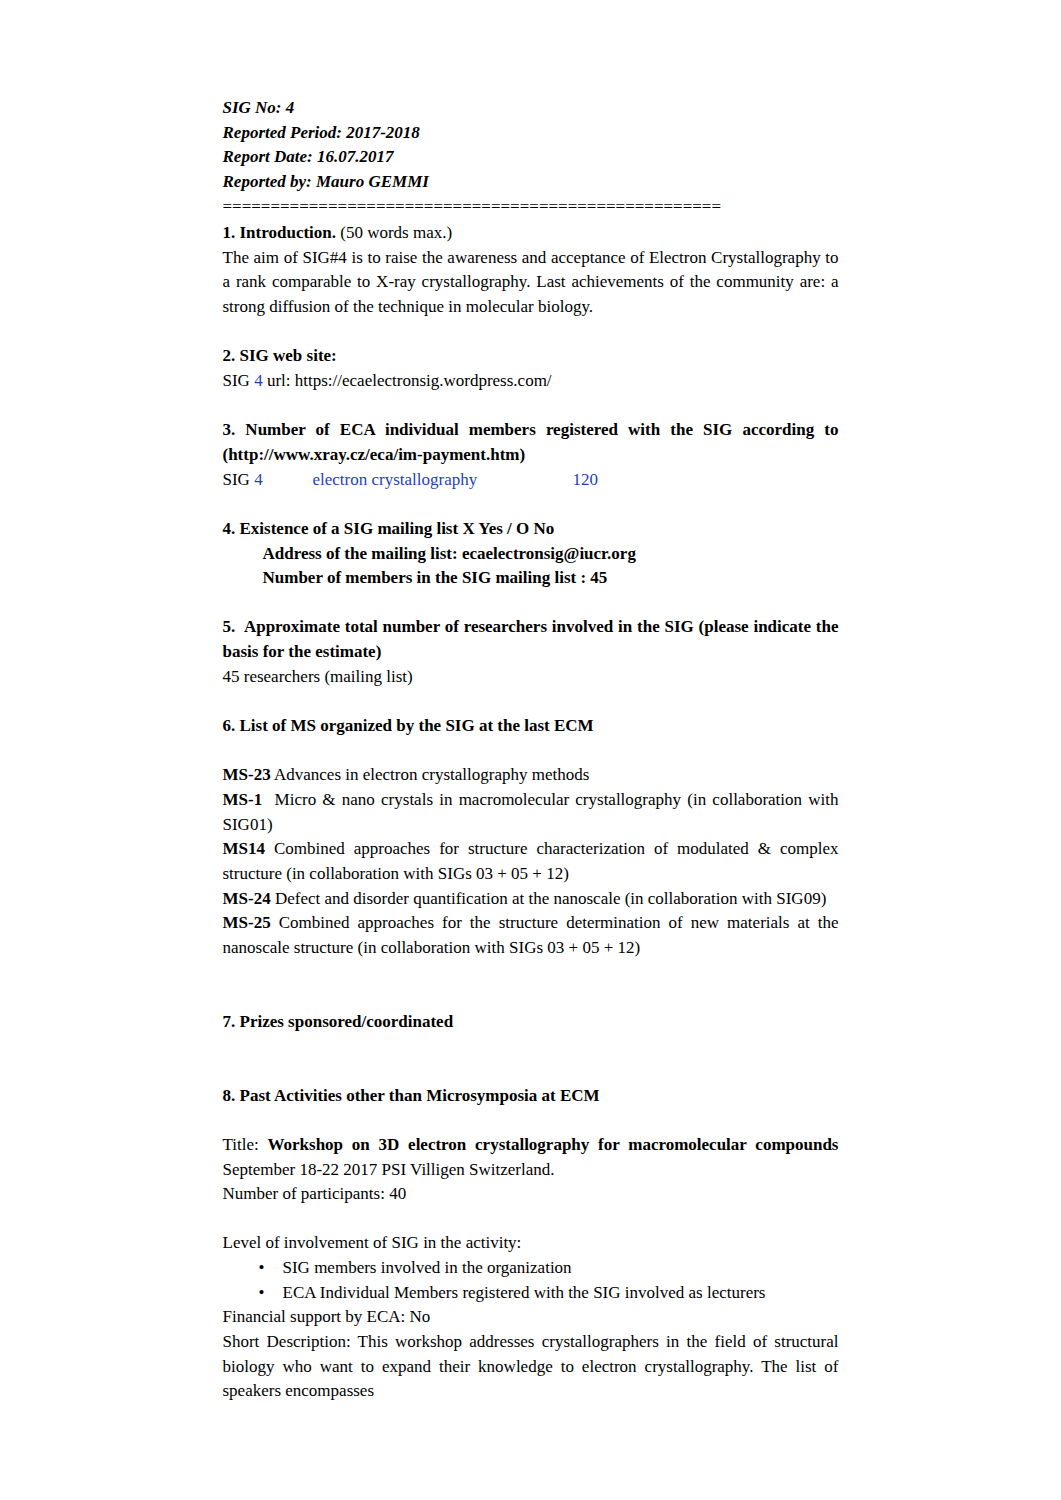SIG No: 4
Reported Period: 2017-2018
Report Date: 16.07.2017
Reported by: Mauro GEMMI
====================================================
1. Introduction. (50 words max.)
The aim of SIG#4 is to raise the awareness and acceptance of Electron Crystallography to a rank comparable to X-ray crystallography. Last achievements of the community are: a strong diffusion of the technique in molecular biology.
2. SIG web site:
SIG 4 url: https://ecaelectronsig.wordpress.com/
3. Number of ECA individual members registered with the SIG according to (http://www.xray.cz/eca/im-payment.htm)
SIG 4 electron crystallography 120
4. Existence of a SIG mailing list X Yes / O No
Address of the mailing list: ecaelectronsig@iucr.org
Number of members in the SIG mailing list : 45
5. Approximate total number of researchers involved in the SIG (please indicate the basis for the estimate)
45 researchers (mailing list)
6. List of MS organized by the SIG at the last ECM
MS-23 Advances in electron crystallography methods
MS-1 Micro & nano crystals in macromolecular crystallography (in collaboration with SIG01)
MS14 Combined approaches for structure characterization of modulated & complex structure (in collaboration with SIGs 03 + 05 + 12)
MS-24 Defect and disorder quantification at the nanoscale (in collaboration with SIG09)
MS-25 Combined approaches for the structure determination of new materials at the nanoscale structure (in collaboration with SIGs 03 + 05 + 12)
7. Prizes sponsored/coordinated
8. Past Activities other than Microsymposia at ECM
Title: Workshop on 3D electron crystallography for macromolecular compounds September 18-22 2017 PSI Villigen Switzerland.
Number of participants: 40
Level of involvement of SIG in the activity:
SIG members involved in the organization
ECA Individual Members registered with the SIG involved as lecturers
Financial support by ECA: No
Short Description: This workshop addresses crystallographers in the field of structural biology who want to expand their knowledge to electron crystallography. The list of speakers encompasses